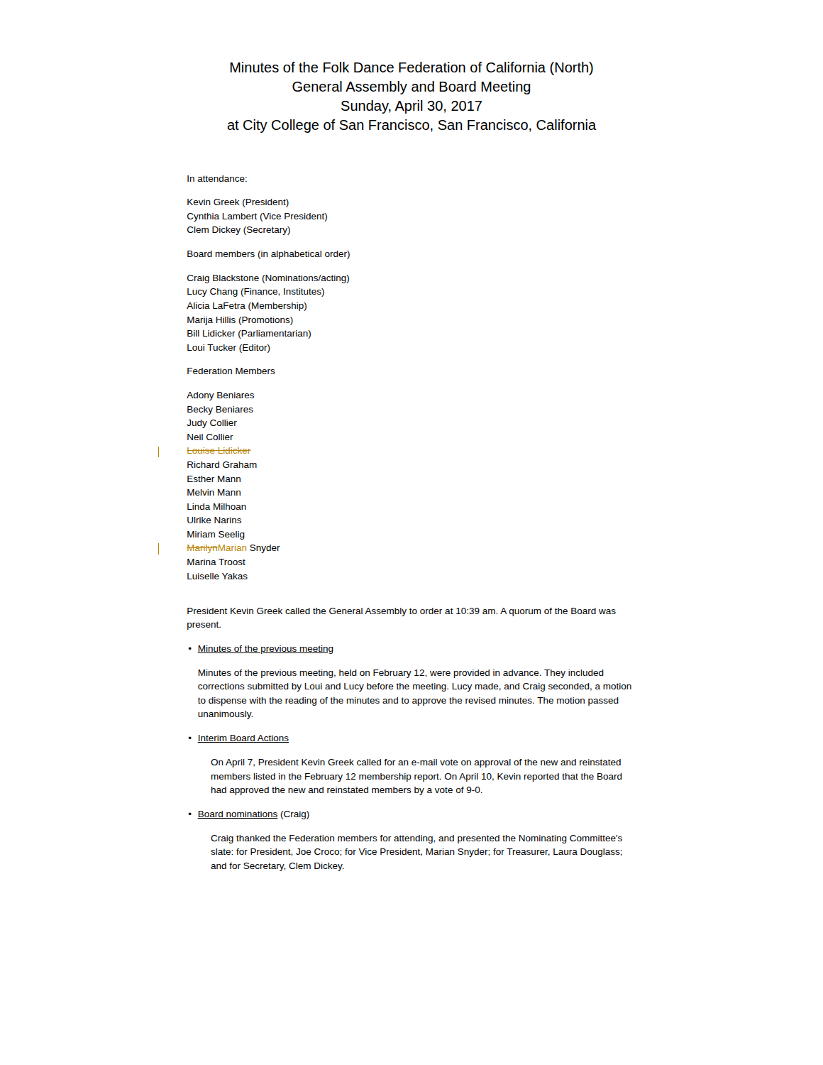Minutes of the Folk Dance Federation of California (North)
General Assembly and Board Meeting
Sunday, April 30, 2017
at City College of San Francisco, San Francisco, California
In attendance:
Kevin Greek (President)
Cynthia Lambert (Vice President)
Clem Dickey (Secretary)
Board members (in alphabetical order)
Craig Blackstone (Nominations/acting)
Lucy Chang (Finance, Institutes)
Alicia LaFetra (Membership)
Marija Hillis (Promotions)
Bill Lidicker (Parliamentarian)
Loui Tucker (Editor)
Federation Members
Adony Beniares
Becky Beniares
Judy Collier
Neil Collier
Louise Lidicker
Richard Graham
Esther Mann
Melvin Mann
Linda Milhoan
Ulrike Narins
Miriam Seelig
Marilyn Marian Snyder
Marina Troost
Luiselle Yakas
President Kevin Greek called the General Assembly to order at 10:39 am. A quorum of the Board was present.
Minutes of the previous meeting
Minutes of the previous meeting, held on February 12, were provided in advance. They included corrections submitted by Loui and Lucy before the meeting. Lucy made, and Craig seconded, a motion to dispense with the reading of the minutes and to approve the revised minutes. The motion passed unanimously.
Interim Board Actions
On April 7, President Kevin Greek called for an e-mail vote on approval of the new and reinstated members listed in the February 12 membership report. On April 10, Kevin reported that the Board had approved the new and reinstated members by a vote of 9-0.
Board nominations (Craig)
Craig thanked the Federation members for attending, and presented the Nominating Committee's slate: for President, Joe Croco; for Vice President, Marian Snyder; for Treasurer, Laura Douglass; and for Secretary, Clem Dickey.